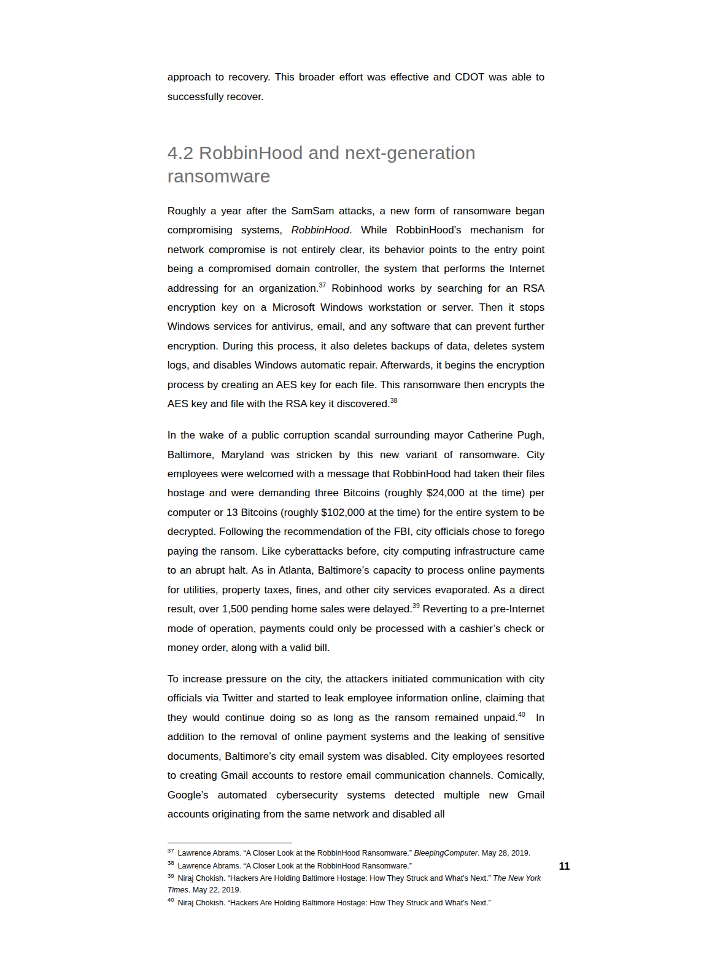approach to recovery. This broader effort was effective and CDOT was able to successfully recover.
4.2 RobbinHood and next-generation ransomware
Roughly a year after the SamSam attacks, a new form of ransomware began compromising systems, RobbinHood. While RobbinHood’s mechanism for network compromise is not entirely clear, its behavior points to the entry point being a compromised domain controller, the system that performs the Internet addressing for an organization.37 Robinhood works by searching for an RSA encryption key on a Microsoft Windows workstation or server. Then it stops Windows services for antivirus, email, and any software that can prevent further encryption. During this process, it also deletes backups of data, deletes system logs, and disables Windows automatic repair. Afterwards, it begins the encryption process by creating an AES key for each file. This ransomware then encrypts the AES key and file with the RSA key it discovered.38
In the wake of a public corruption scandal surrounding mayor Catherine Pugh, Baltimore, Maryland was stricken by this new variant of ransomware. City employees were welcomed with a message that RobbinHood had taken their files hostage and were demanding three Bitcoins (roughly $24,000 at the time) per computer or 13 Bitcoins (roughly $102,000 at the time) for the entire system to be decrypted. Following the recommendation of the FBI, city officials chose to forego paying the ransom. Like cyberattacks before, city computing infrastructure came to an abrupt halt. As in Atlanta, Baltimore’s capacity to process online payments for utilities, property taxes, fines, and other city services evaporated. As a direct result, over 1,500 pending home sales were delayed.39 Reverting to a pre-Internet mode of operation, payments could only be processed with a cashier’s check or money order, along with a valid bill.
To increase pressure on the city, the attackers initiated communication with city officials via Twitter and started to leak employee information online, claiming that they would continue doing so as long as the ransom remained unpaid.40 In addition to the removal of online payment systems and the leaking of sensitive documents, Baltimore’s city email system was disabled. City employees resorted to creating Gmail accounts to restore email communication channels. Comically, Google’s automated cybersecurity systems detected multiple new Gmail accounts originating from the same network and disabled all
37 Lawrence Abrams. “A Closer Look at the RobbinHood Ransomware.” BleepingComputer. May 28, 2019.
38 Lawrence Abrams. “A Closer Look at the RobbinHood Ransomware.”
39 Niraj Chokish. “Hackers Are Holding Baltimore Hostage: How They Struck and What's Next.” The New York Times. May 22, 2019.
40 Niraj Chokish. “Hackers Are Holding Baltimore Hostage: How They Struck and What's Next.”
11